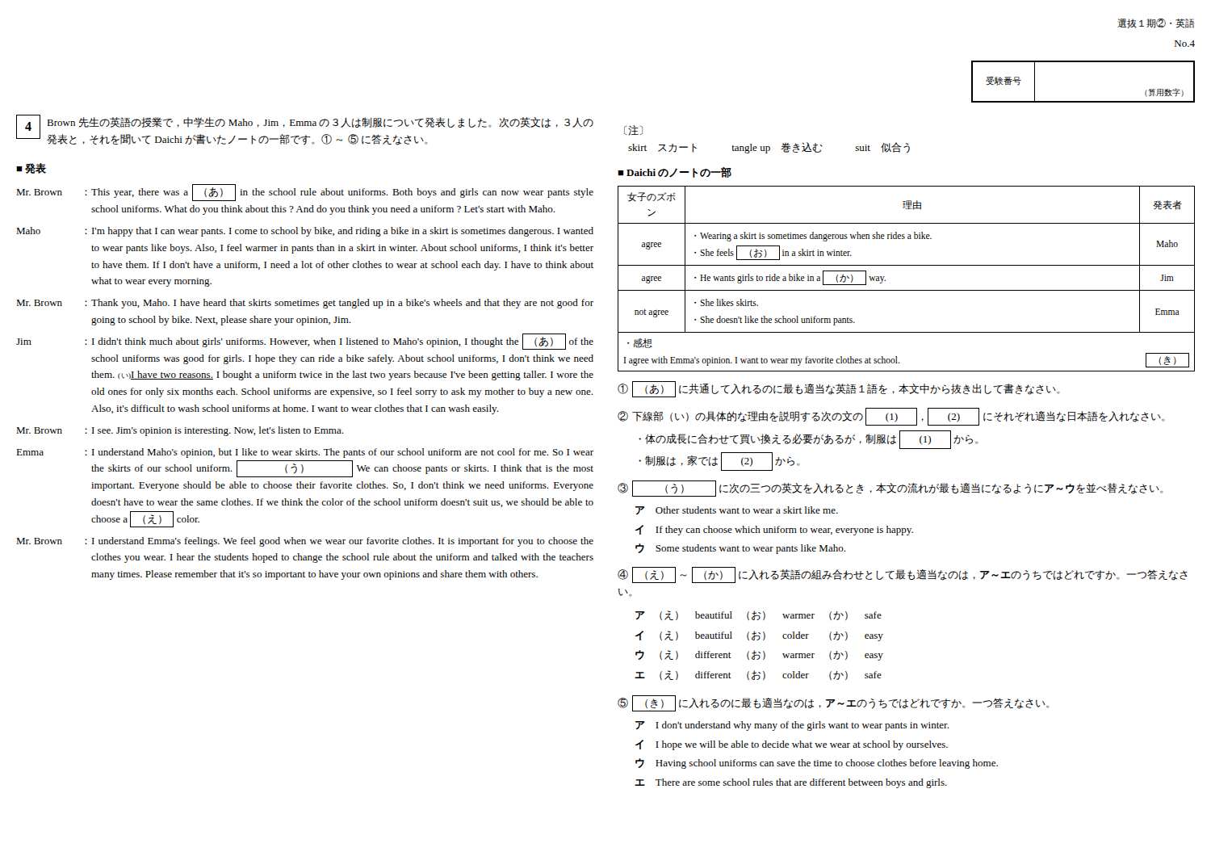選抜１期②・英語
No.4
| 受験番号 | （算用数字） |
4
Brown 先生の英語の授業で，中学生の Maho，Jim，Emma の３人は制服について発表しました。次の英文は，３人の発表と，それを聞いて Daichi が書いたノートの一部です。① ～ ⑤ に答えなさい。
■ 発表
| Mr. Brown | ： | This year, there was a （あ） in the school rule about uniforms. Both boys and girls can now wear pants style school uniforms. What do you think about this ? And do you think you need a uniform ? Let's start with Maho. |
| Maho | ： | I'm happy that I can wear pants. I come to school by bike, and riding a bike in a skirt is sometimes dangerous. I wanted to wear pants like boys. Also, I feel warmer in pants than in a skirt in winter. About school uniforms, I think it's better to have them. If I don't have a uniform, I need a lot of other clothes to wear at school each day. I have to think about what to wear every morning. |
| Mr. Brown | ： | Thank you, Maho. I have heard that skirts sometimes get tangled up in a bike's wheels and that they are not good for going to school by bike. Next, please share your opinion, Jim. |
| Jim | ： | I didn't think much about girls' uniforms. However, when I listened to Maho's opinion, I thought the （あ） of the school uniforms was good for girls. I hope they can ride a bike safely. About school uniforms, I don't think we need them. (い) I have two reasons. I bought a uniform twice in the last two years because I've been getting taller. I wore the old ones for only six months each. School uniforms are expensive, so I feel sorry to ask my mother to buy a new one. Also, it's difficult to wash school uniforms at home. I want to wear clothes that I can wash easily. |
| Mr. Brown | ： | I see. Jim's opinion is interesting. Now, let's listen to Emma. |
| Emma | ： | I understand Maho's opinion, but I like to wear skirts. The pants of our school uniform are not cool for me. So I wear the skirts of our school uniform. （う） We can choose pants or skirts. I think that is the most important. Everyone should be able to choose their favorite clothes. So, I don't think we need uniforms. Everyone doesn't have to wear the same clothes. If we think the color of the school uniform doesn't suit us, we should be able to choose a （え） color. |
| Mr. Brown | ： | I understand Emma's feelings. We feel good when we wear our favorite clothes. It is important for you to choose the clothes you wear. I hear the students hoped to change the school rule about the uniform and talked with the teachers many times. Please remember that it's so important to have your own opinions and share them with others. |
〔注〕
skirt　スカート tangle up　巻き込む suit　似合う
■ Daichi のノートの一部
| 女子のズボン | 理由 | 発表者 |
| --- | --- | --- |
| agree | ・Wearing a skirt is sometimes dangerous when she rides a bike. ・She feels （お） in a skirt in winter. | Maho |
| agree | ・He wants girls to ride a bike in a （か） way. | Jim |
| not agree | ・She likes skirts. ・She doesn't like the school uniform pants. | Emma |
・感想
I agree with Emma's opinion. I want to wear my favorite clothes at school. （き）
①（あ） に共通して入れるのに最も適当な英語１語を，本文中から抜き出して書きなさい。
②下線部（い）の具体的な理由を説明する次の文の (1)，(2) にそれぞれ適当な日本語を入れなさい。
・体の成長に合わせて買い換える必要があるが，制服は (1) から。
・制服は，家では (2) から。
③（う） に次の三つの英文を入れるとき，本文の流れが最も適当になるようにア～ウを並べ替えなさい。
ア　Other students want to wear a skirt like me.
イ　If they can choose which uniform to wear, everyone is happy.
ウ　Some students want to wear pants like Maho.
④（え） ～ （か） に入れる英語の組み合わせとして最も適当なのは，ア～エのうちではどれですか。一つ答えなさい。
| ア | （え） beautiful | （お） warmer | （か） safe |
| イ | （え） beautiful | （お） colder | （か） easy |
| ウ | （え） different | （お） warmer | （か） easy |
| エ | （え） different | （お） colder | （か） safe |
⑤（き） に入れるのに最も適当なのは，ア～エのうちではどれですか。一つ答えなさい。
ア　I don't understand why many of the girls want to wear pants in winter.
イ　I hope we will be able to decide what we wear at school by ourselves.
ウ　Having school uniforms can save the time to choose clothes before leaving home.
エ　There are some school rules that are different between boys and girls.